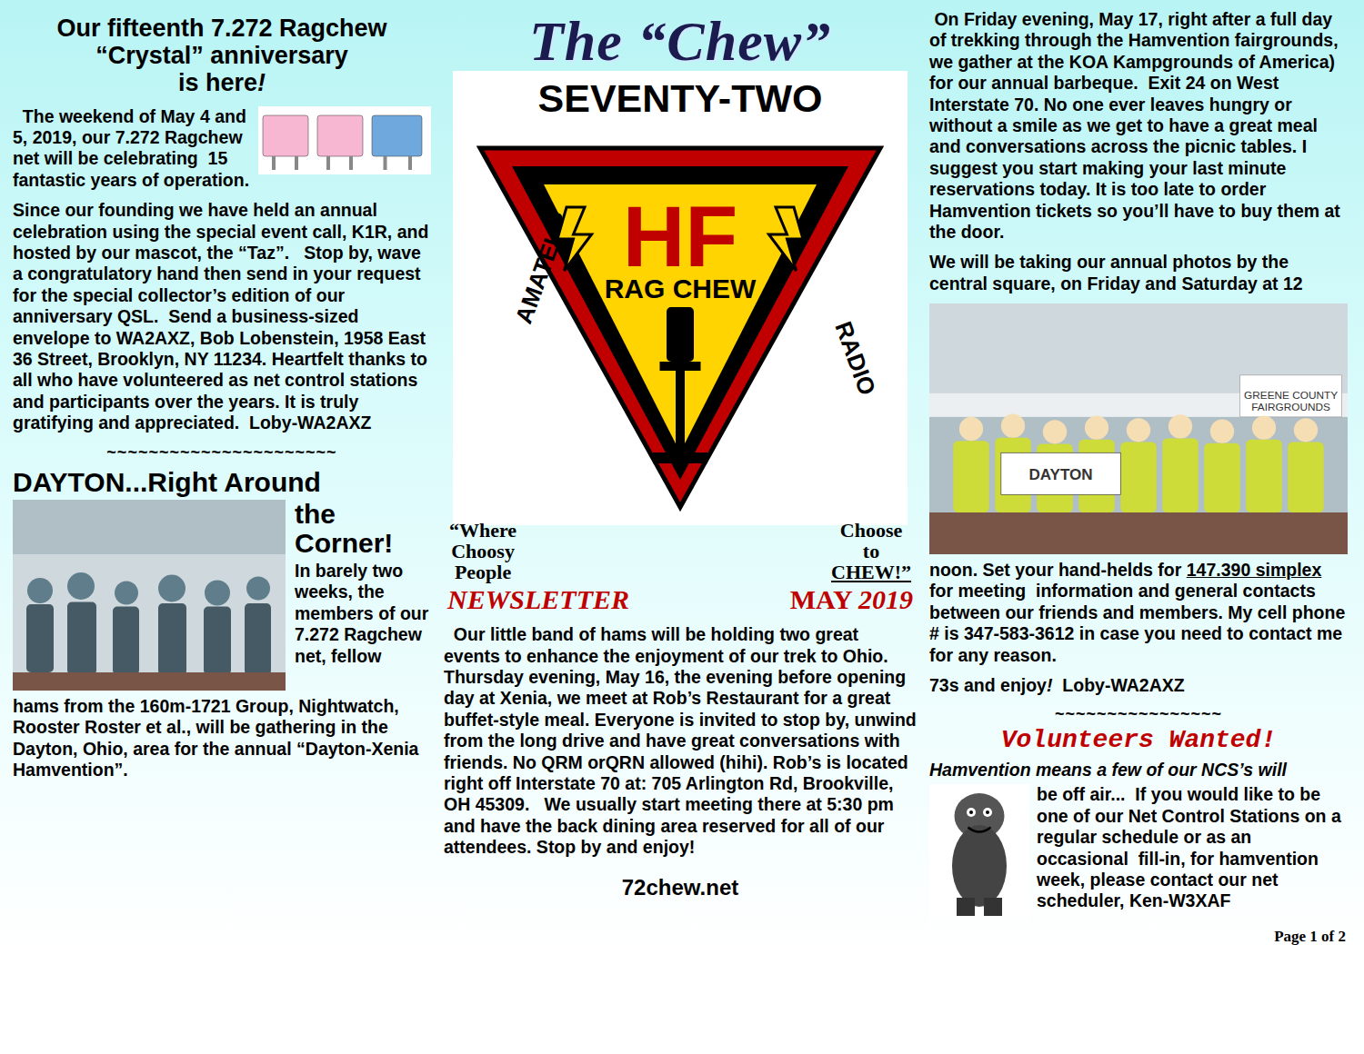Our fifteenth 7.272 Ragchew
“Crystal” anniversary
is here!
The weekend of May 4 and 5, 2019, our 7.272 Ragchew net will be celebrating 15 fantastic years of operation.
Since our founding we have held an annual celebration using the special event call, K1R, and hosted by our mascot, the “Taz”. Stop by, wave a congratulatory hand then send in your request for the special collector’s edition of our anniversary QSL. Send a business-sized envelope to WA2AXZ, Bob Lobenstein, 1958 East 36 Street, Brooklyn, NY 11234. Heartfelt thanks to all who have volunteered as net control stations and participants over the years. It is truly gratifying and appreciated. Loby-WA2AXZ
~~~~~~~~~~~~~~~~~~~~~~
DAYTON...Right Around
the
Corner!
In barely two weeks, the members of our 7.272 Ragchew net, fellow
hams from the 160m-1721 Group, Nightwatch, Rooster Roster et al., will be gathering in the Dayton, Ohio, area for the annual “Dayton-Xenia Hamvention”.
The “Chew”
“Where
Choosy
People
Choose
to
CHEW!”
NEWSLETTER MAY 2019
Our little band of hams will be holding two great events to enhance the enjoyment of our trek to Ohio. Thursday evening, May 16, the evening before opening day at Xenia, we meet at Rob’s Restaurant for a great buffet-style meal. Everyone is invited to stop by, unwind from the long drive and have great conversations with friends. No QRM orQRN allowed (hihi). Rob’s is located right off Interstate 70 at: 705 Arlington Rd, Brookville, OH 45309. We usually start meeting there at 5:30 pm and have the back dining area reserved for all of our attendees. Stop by and enjoy!
72chew.net
On Friday evening, May 17, right after a full day of trekking through the Hamvention fairgrounds, we gather at the KOA Kampgrounds of America) for our annual barbeque. Exit 24 on West Interstate 70. No one ever leaves hungry or without a smile as we get to have a great meal and conversations across the picnic tables. I suggest you start making your last minute reservations today. It is too late to order Hamvention tickets so you’ll have to buy them at the door.
We will be taking our annual photos by the central square, on Friday and Saturday at 12
noon. Set your hand-helds for 147.390 simplex for meeting information and general contacts between our friends and members. My cell phone # is 347-583-3612 in case you need to contact me for any reason.
73s and enjoy! Loby-WA2AXZ
~~~~~~~~~~~~~~~~
Volunteers Wanted!
Hamvention means a few of our NCS’s will
be off air... If you would like to be one of our Net Control Stations on a regular schedule or as an occasional fill-in, for hamvention week, please contact our net scheduler, Ken-W3XAF
Page 1 of 2